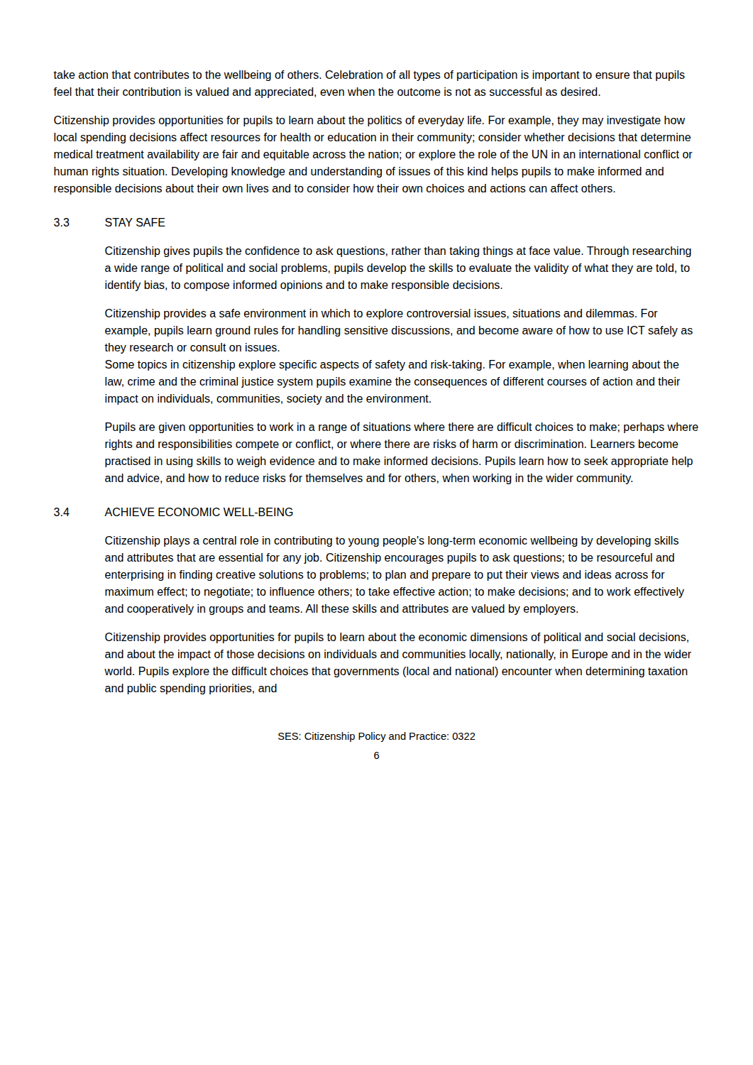take action that contributes to the wellbeing of others. Celebration of all types of participation is important to ensure that pupils feel that their contribution is valued and appreciated, even when the outcome is not as successful as desired.
Citizenship provides opportunities for pupils to learn about the politics of everyday life. For example, they may investigate how local spending decisions affect resources for health or education in their community; consider whether decisions that determine medical treatment availability are fair and equitable across the nation; or explore the role of the UN in an international conflict or human rights situation. Developing knowledge and understanding of issues of this kind helps pupils to make informed and responsible decisions about their own lives and to consider how their own choices and actions can affect others.
3.3
STAY SAFE
Citizenship gives pupils the confidence to ask questions, rather than taking things at face value. Through researching a wide range of political and social problems, pupils develop the skills to evaluate the validity of what they are told, to identify bias, to compose informed opinions and to make responsible decisions.
Citizenship provides a safe environment in which to explore controversial issues, situations and dilemmas. For example, pupils learn ground rules for handling sensitive discussions, and become aware of how to use ICT safely as they research or consult on issues.
Some topics in citizenship explore specific aspects of safety and risk-taking. For example, when learning about the law, crime and the criminal justice system pupils examine the consequences of different courses of action and their impact on individuals, communities, society and the environment.
Pupils are given opportunities to work in a range of situations where there are difficult choices to make; perhaps where rights and responsibilities compete or conflict, or where there are risks of harm or discrimination. Learners become practised in using skills to weigh evidence and to make informed decisions. Pupils learn how to seek appropriate help and advice, and how to reduce risks for themselves and for others, when working in the wider community.
3.4
ACHIEVE ECONOMIC WELL-BEING
Citizenship plays a central role in contributing to young people's long-term economic wellbeing by developing skills and attributes that are essential for any job. Citizenship encourages pupils to ask questions; to be resourceful and enterprising in finding creative solutions to problems; to plan and prepare to put their views and ideas across for maximum effect; to negotiate; to influence others; to take effective action; to make decisions; and to work effectively and cooperatively in groups and teams. All these skills and attributes are valued by employers.
Citizenship provides opportunities for pupils to learn about the economic dimensions of political and social decisions, and about the impact of those decisions on individuals and communities locally, nationally, in Europe and in the wider world. Pupils explore the difficult choices that governments (local and national) encounter when determining taxation and public spending priorities, and
SES: Citizenship Policy and Practice: 0322
6